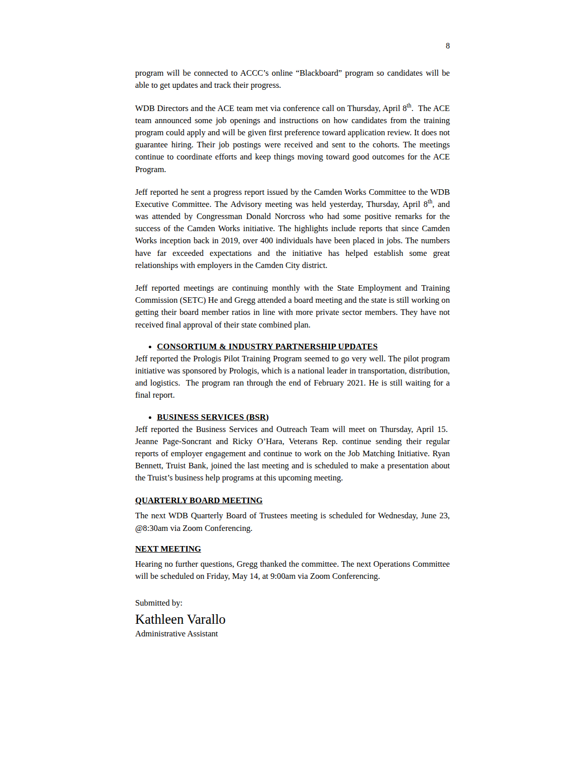8
program will be connected to ACCC’s online “Blackboard” program so candidates will be able to get updates and track their progress.
WDB Directors and the ACE team met via conference call on Thursday, April 8th. The ACE team announced some job openings and instructions on how candidates from the training program could apply and will be given first preference toward application review. It does not guarantee hiring. Their job postings were received and sent to the cohorts. The meetings continue to coordinate efforts and keep things moving toward good outcomes for the ACE Program.
Jeff reported he sent a progress report issued by the Camden Works Committee to the WDB Executive Committee. The Advisory meeting was held yesterday, Thursday, April 8th, and was attended by Congressman Donald Norcross who had some positive remarks for the success of the Camden Works initiative. The highlights include reports that since Camden Works inception back in 2019, over 400 individuals have been placed in jobs. The numbers have far exceeded expectations and the initiative has helped establish some great relationships with employers in the Camden City district.
Jeff reported meetings are continuing monthly with the State Employment and Training Commission (SETC) He and Gregg attended a board meeting and the state is still working on getting their board member ratios in line with more private sector members. They have not received final approval of their state combined plan.
CONSORTIUM & INDUSTRY PARTNERSHIP UPDATES
Jeff reported the Prologis Pilot Training Program seemed to go very well. The pilot program initiative was sponsored by Prologis, which is a national leader in transportation, distribution, and logistics. The program ran through the end of February 2021. He is still waiting for a final report.
BUSINESS SERVICES (BSR)
Jeff reported the Business Services and Outreach Team will meet on Thursday, April 15. Jeanne Page-Soncrant and Ricky O’Hara, Veterans Rep. continue sending their regular reports of employer engagement and continue to work on the Job Matching Initiative. Ryan Bennett, Truist Bank, joined the last meeting and is scheduled to make a presentation about the Truist’s business help programs at this upcoming meeting.
QUARTERLY BOARD MEETING
The next WDB Quarterly Board of Trustees meeting is scheduled for Wednesday, June 23, @8:30am via Zoom Conferencing.
NEXT MEETING
Hearing no further questions, Gregg thanked the committee. The next Operations Committee will be scheduled on Friday, May 14, at 9:00am via Zoom Conferencing.
Submitted by:
Kathleen Varallo
Administrative Assistant